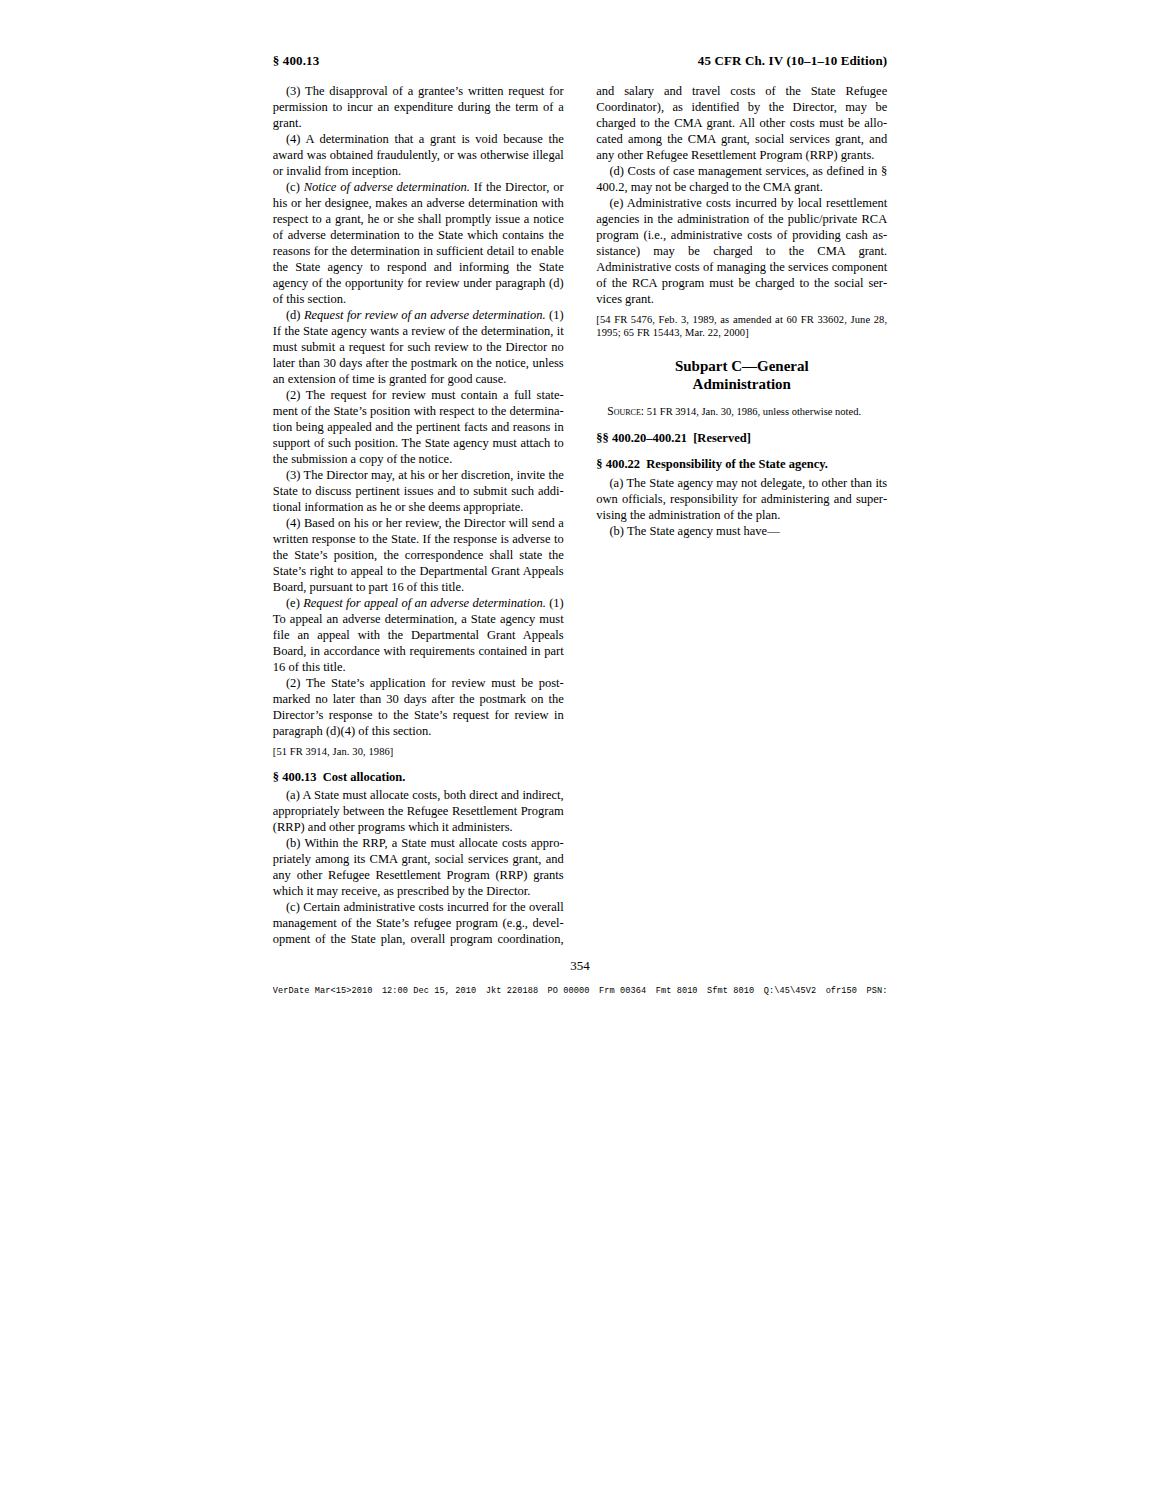§ 400.13 45 CFR Ch. IV (10–1–10 Edition)
(3) The disapproval of a grantee’s written request for permission to incur an expenditure during the term of a grant.
(4) A determination that a grant is void because the award was obtained fraudulently, or was otherwise illegal or invalid from inception.
(c) Notice of adverse determination. If the Director, or his or her designee, makes an adverse determination with respect to a grant, he or she shall promptly issue a notice of adverse determination to the State which contains the reasons for the determination in sufficient detail to enable the State agency to respond and informing the State agency of the opportunity for review under paragraph (d) of this section.
(d) Request for review of an adverse determination. (1) If the State agency wants a review of the determination, it must submit a request for such review to the Director no later than 30 days after the postmark on the notice, unless an extension of time is granted for good cause.
(2) The request for review must contain a full statement of the State’s position with respect to the determination being appealed and the pertinent facts and reasons in support of such position. The State agency must attach to the submission a copy of the notice.
(3) The Director may, at his or her discretion, invite the State to discuss pertinent issues and to submit such additional information as he or she deems appropriate.
(4) Based on his or her review, the Director will send a written response to the State. If the response is adverse to the State’s position, the correspondence shall state the State’s right to appeal to the Departmental Grant Appeals Board, pursuant to part 16 of this title.
(e) Request for appeal of an adverse determination. (1) To appeal an adverse determination, a State agency must file an appeal with the Departmental Grant Appeals Board, in accordance with requirements contained in part 16 of this title.
(2) The State’s application for review must be postmarked no later than 30 days after the postmark on the Director’s response to the State’s request for review in paragraph (d)(4) of this section.
[51 FR 3914, Jan. 30, 1986]
§ 400.13 Cost allocation.
(a) A State must allocate costs, both direct and indirect, appropriately between the Refugee Resettlement Program (RRP) and other programs which it administers.
(b) Within the RRP, a State must allocate costs appropriately among its CMA grant, social services grant, and any other Refugee Resettlement Program (RRP) grants which it may receive, as prescribed by the Director.
(c) Certain administrative costs incurred for the overall management of the State’s refugee program (e.g., development of the State plan, overall program coordination, and salary and travel costs of the State Refugee Coordinator), as identified by the Director, may be charged to the CMA grant. All other costs must be allocated among the CMA grant, social services grant, and any other Refugee Resettlement Program (RRP) grants.
(d) Costs of case management services, as defined in § 400.2, may not be charged to the CMA grant.
(e) Administrative costs incurred by local resettlement agencies in the administration of the public/private RCA program (i.e., administrative costs of providing cash assistance) may be charged to the CMA grant. Administrative costs of managing the services component of the RCA program must be charged to the social services grant.
[54 FR 5476, Feb. 3, 1989, as amended at 60 FR 33602, June 28, 1995; 65 FR 15443, Mar. 22, 2000]
Subpart C—General
Administration
Source: 51 FR 3914, Jan. 30, 1986, unless otherwise noted.
§§ 400.20–400.21 [Reserved]
§ 400.22 Responsibility of the State agency.
(a) The State agency may not delegate, to other than its own officials, responsibility for administering and supervising the administration of the plan.
(b) The State agency must have—
354
VerDate Mar<15>2010 12:00 Dec 15, 2010 Jkt 220188 PO 00000 Frm 00364 Fmt 8010 Sfmt 8010 Q:\45\45V2 ofr150 PSN: PC150